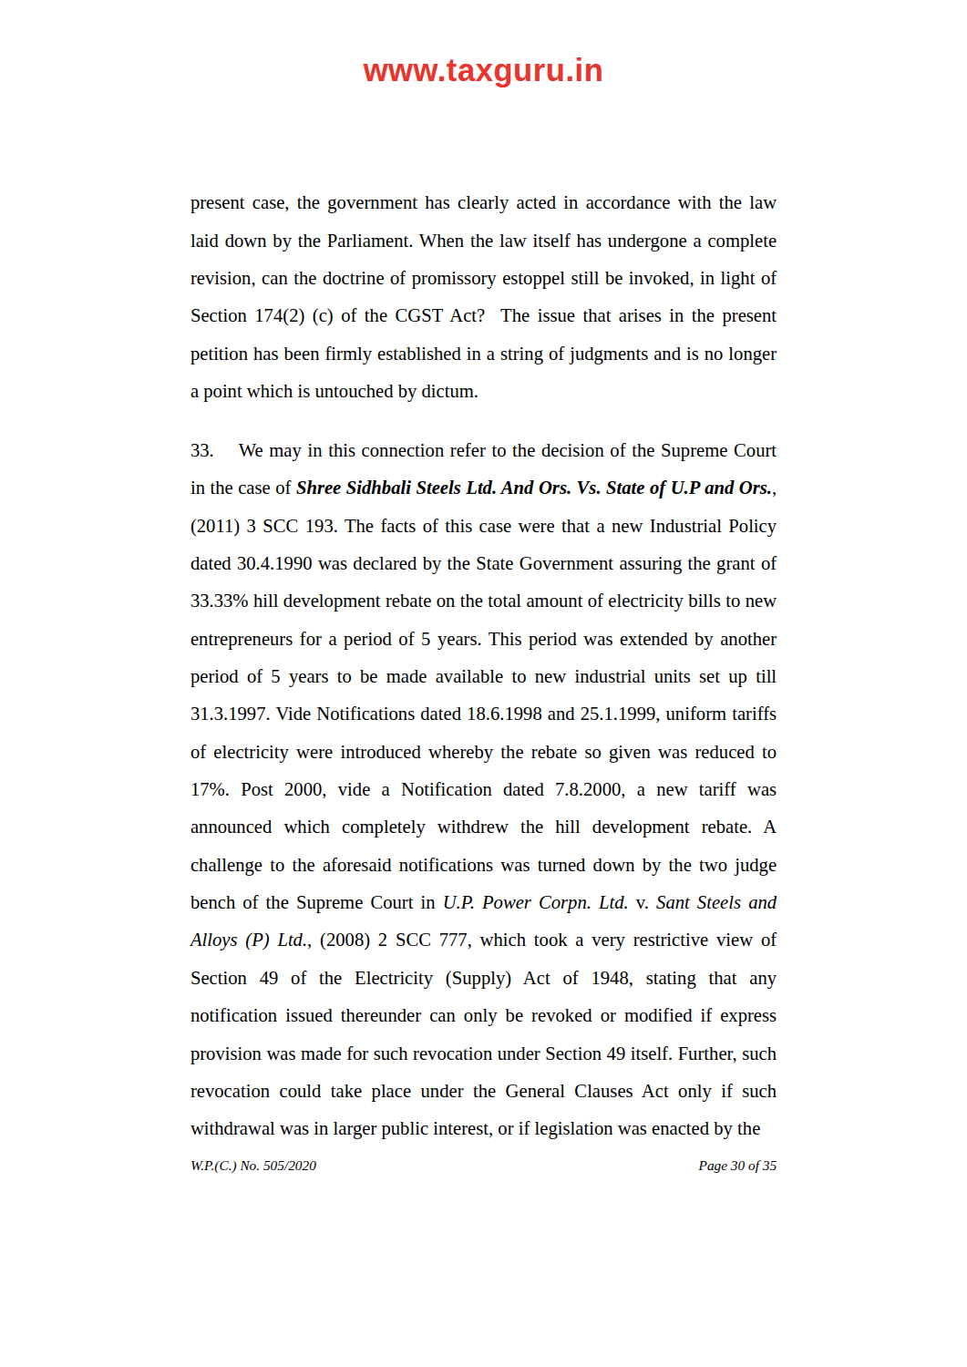www.taxguru.in
present case, the government has clearly acted in accordance with the law laid down by the Parliament. When the law itself has undergone a complete revision, can the doctrine of promissory estoppel still be invoked, in light of Section 174(2) (c) of the CGST Act? The issue that arises in the present petition has been firmly established in a string of judgments and is no longer a point which is untouched by dictum.
33. We may in this connection refer to the decision of the Supreme Court in the case of Shree Sidhbali Steels Ltd. And Ors. Vs. State of U.P and Ors., (2011) 3 SCC 193. The facts of this case were that a new Industrial Policy dated 30.4.1990 was declared by the State Government assuring the grant of 33.33% hill development rebate on the total amount of electricity bills to new entrepreneurs for a period of 5 years. This period was extended by another period of 5 years to be made available to new industrial units set up till 31.3.1997. Vide Notifications dated 18.6.1998 and 25.1.1999, uniform tariffs of electricity were introduced whereby the rebate so given was reduced to 17%. Post 2000, vide a Notification dated 7.8.2000, a new tariff was announced which completely withdrew the hill development rebate. A challenge to the aforesaid notifications was turned down by the two judge bench of the Supreme Court in U.P. Power Corpn. Ltd. v. Sant Steels and Alloys (P) Ltd., (2008) 2 SCC 777, which took a very restrictive view of Section 49 of the Electricity (Supply) Act of 1948, stating that any notification issued thereunder can only be revoked or modified if express provision was made for such revocation under Section 49 itself. Further, such revocation could take place under the General Clauses Act only if such withdrawal was in larger public interest, or if legislation was enacted by the
W.P.(C.) No. 505/2020 Page 30 of 35